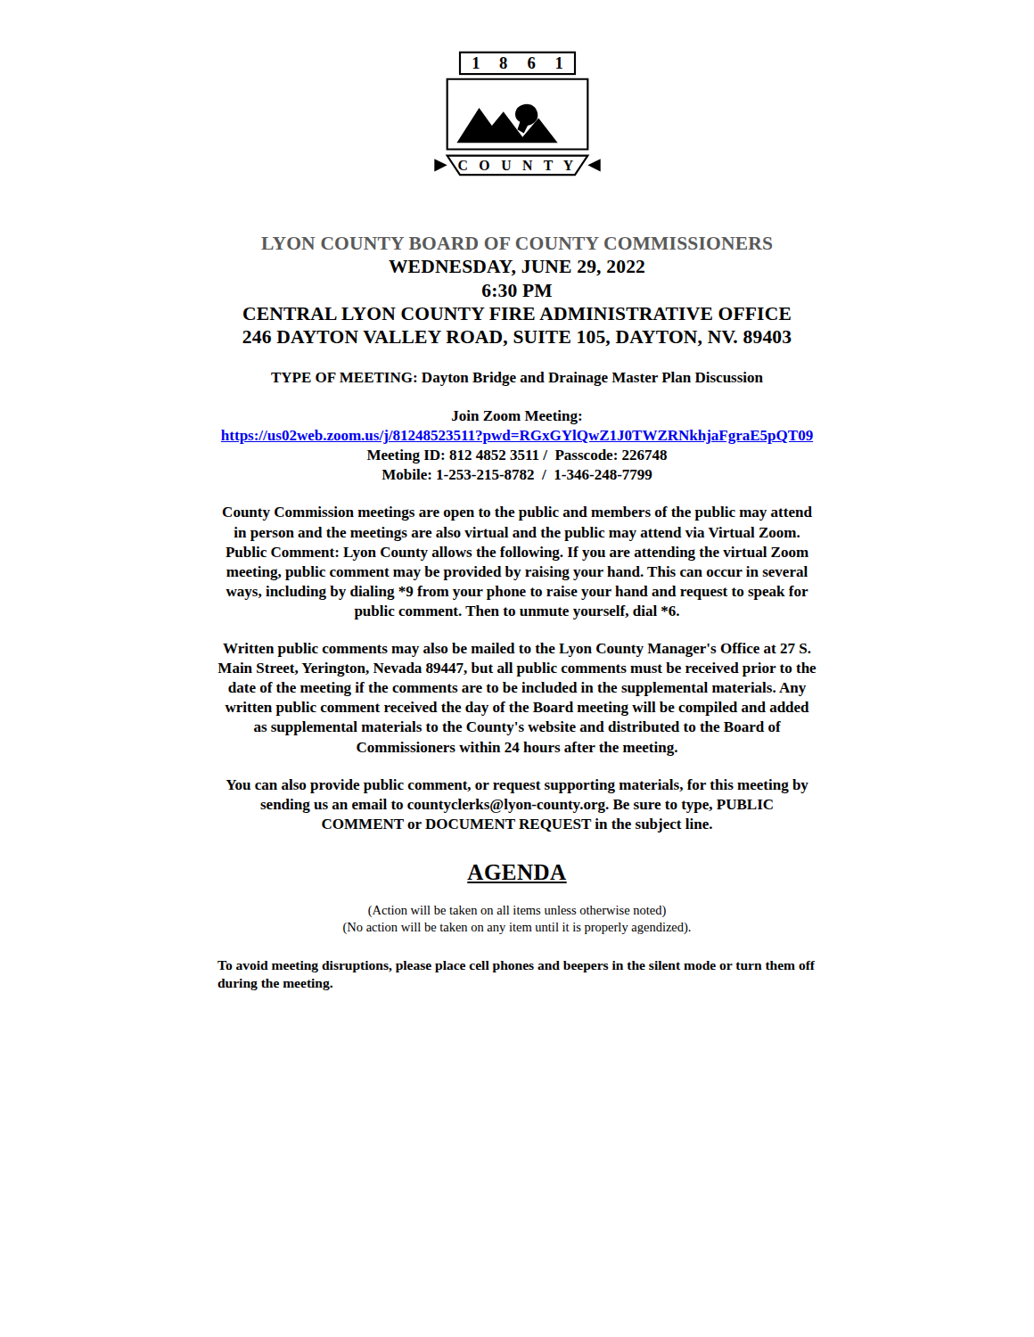LYON COUNTY BOARD OF COUNTY COMMISSIONERS
WEDNESDAY, JUNE 29, 2022
6:30 PM
CENTRAL LYON COUNTY FIRE ADMINISTRATIVE OFFICE
246 DAYTON VALLEY ROAD, SUITE 105, DAYTON, NV. 89403
TYPE OF MEETING: Dayton Bridge and Drainage Master Plan Discussion
Join Zoom Meeting:
https://us02web.zoom.us/j/81248523511?pwd=RGxGYlQwZ1J0TWZRNkhjaFgraE5pQT09
Meeting ID: 812 4852 3511 / Passcode: 226748
Mobile: 1-253-215-8782 / 1-346-248-7799
County Commission meetings are open to the public and members of the public may attend in person and the meetings are also virtual and the public may attend via Virtual Zoom.
Public Comment: Lyon County allows the following. If you are attending the virtual Zoom meeting, public comment may be provided by raising your hand. This can occur in several ways, including by dialing *9 from your phone to raise your hand and request to speak for public comment. Then to unmute yourself, dial *6.
Written public comments may also be mailed to the Lyon County Manager's Office at 27 S. Main Street, Yerington, Nevada 89447, but all public comments must be received prior to the date of the meeting if the comments are to be included in the supplemental materials. Any written public comment received the day of the Board meeting will be compiled and added as supplemental materials to the County's website and distributed to the Board of Commissioners within 24 hours after the meeting.
You can also provide public comment, or request supporting materials, for this meeting by sending us an email to countyclerks@lyon-county.org. Be sure to type, PUBLIC COMMENT or DOCUMENT REQUEST in the subject line.
AGENDA
(Action will be taken on all items unless otherwise noted)
(No action will be taken on any item until it is properly agendized).
To avoid meeting disruptions, please place cell phones and beepers in the silent mode or turn them off during the meeting.